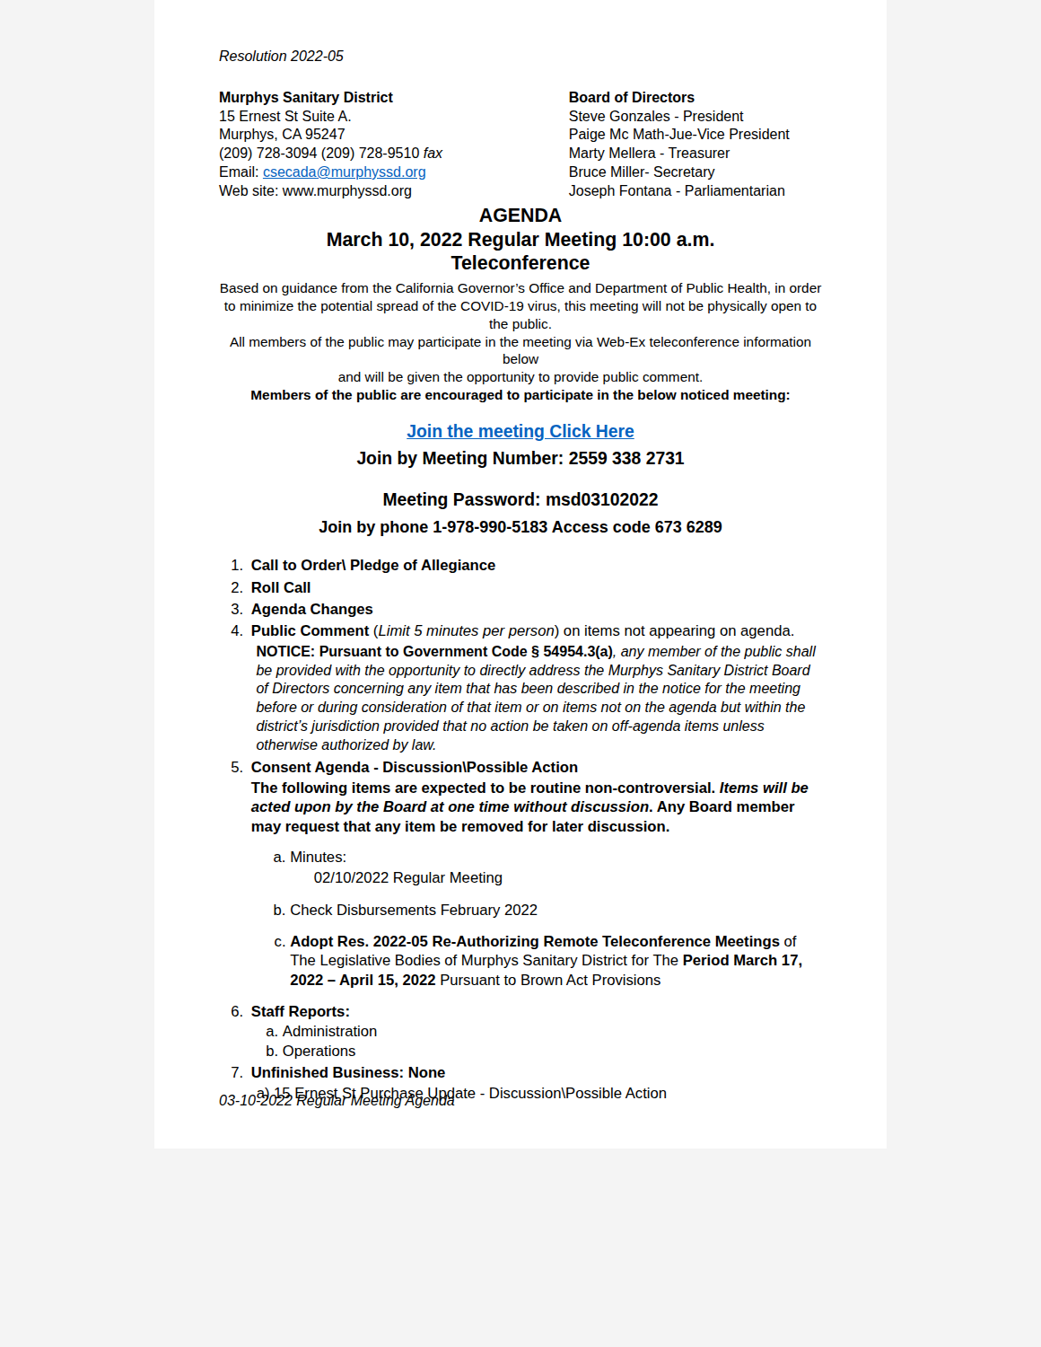Resolution 2022-05
| Murphys Sanitary District 15 Ernest St Suite A. Murphys, CA 95247 (209) 728-3094 (209) 728-9510 fax Email: csecada@murphyssd.org Web site: www.murphyssd.org | Board of Directors Steve Gonzales - President Paige Mc Math-Jue-Vice President Marty Mellera - Treasurer Bruce Miller- Secretary Joseph Fontana - Parliamentarian |
AGENDA March 10, 2022 Regular Meeting 10:00 a.m. Teleconference
Based on guidance from the California Governor’s Office and Department of Public Health, in order to minimize the potential spread of the COVID-19 virus, this meeting will not be physically open to the public.
All members of the public may participate in the meeting via Web-Ex teleconference information below
and will be given the opportunity to provide public comment.
Members of the public are encouraged to participate in the below noticed meeting:
Join the meeting Click Here
Join by Meeting Number: 2559 338 2731
Meeting Password: msd03102022
Join by phone 1-978-990-5183 Access code 673 6289
Call to Order\ Pledge of Allegiance
Roll Call
Agenda Changes
Public Comment (Limit 5 minutes per person) on items not appearing on agenda.
NOTICE: Pursuant to Government Code § 54954.3(a), any member of the public shall be provided with the opportunity to directly address the Murphys Sanitary District Board of Directors concerning any item that has been described in the notice for the meeting before or during consideration of that item or on items not on the agenda but within the district’s jurisdiction provided that no action be taken on off-agenda items unless otherwise authorized by law.
Consent Agenda - Discussion\Possible Action
The following items are expected to be routine non-controversial. Items will be acted upon by the Board at one time without discussion. Any Board member may request that any item be removed for later discussion.
Minutes:
02/10/2022 Regular Meeting
Check Disbursements February 2022
Adopt Res. 2022-05 Re-Authorizing Remote Teleconference Meetings of The Legislative Bodies of Murphys Sanitary District for The Period March 17, 2022 – April 15, 2022 Pursuant to Brown Act Provisions
Staff Reports:
Administration
Operations
Unfinished Business: None
a) 15 Ernest St Purchase Update - Discussion\Possible Action
03-10-2022 Regular Meeting Agenda